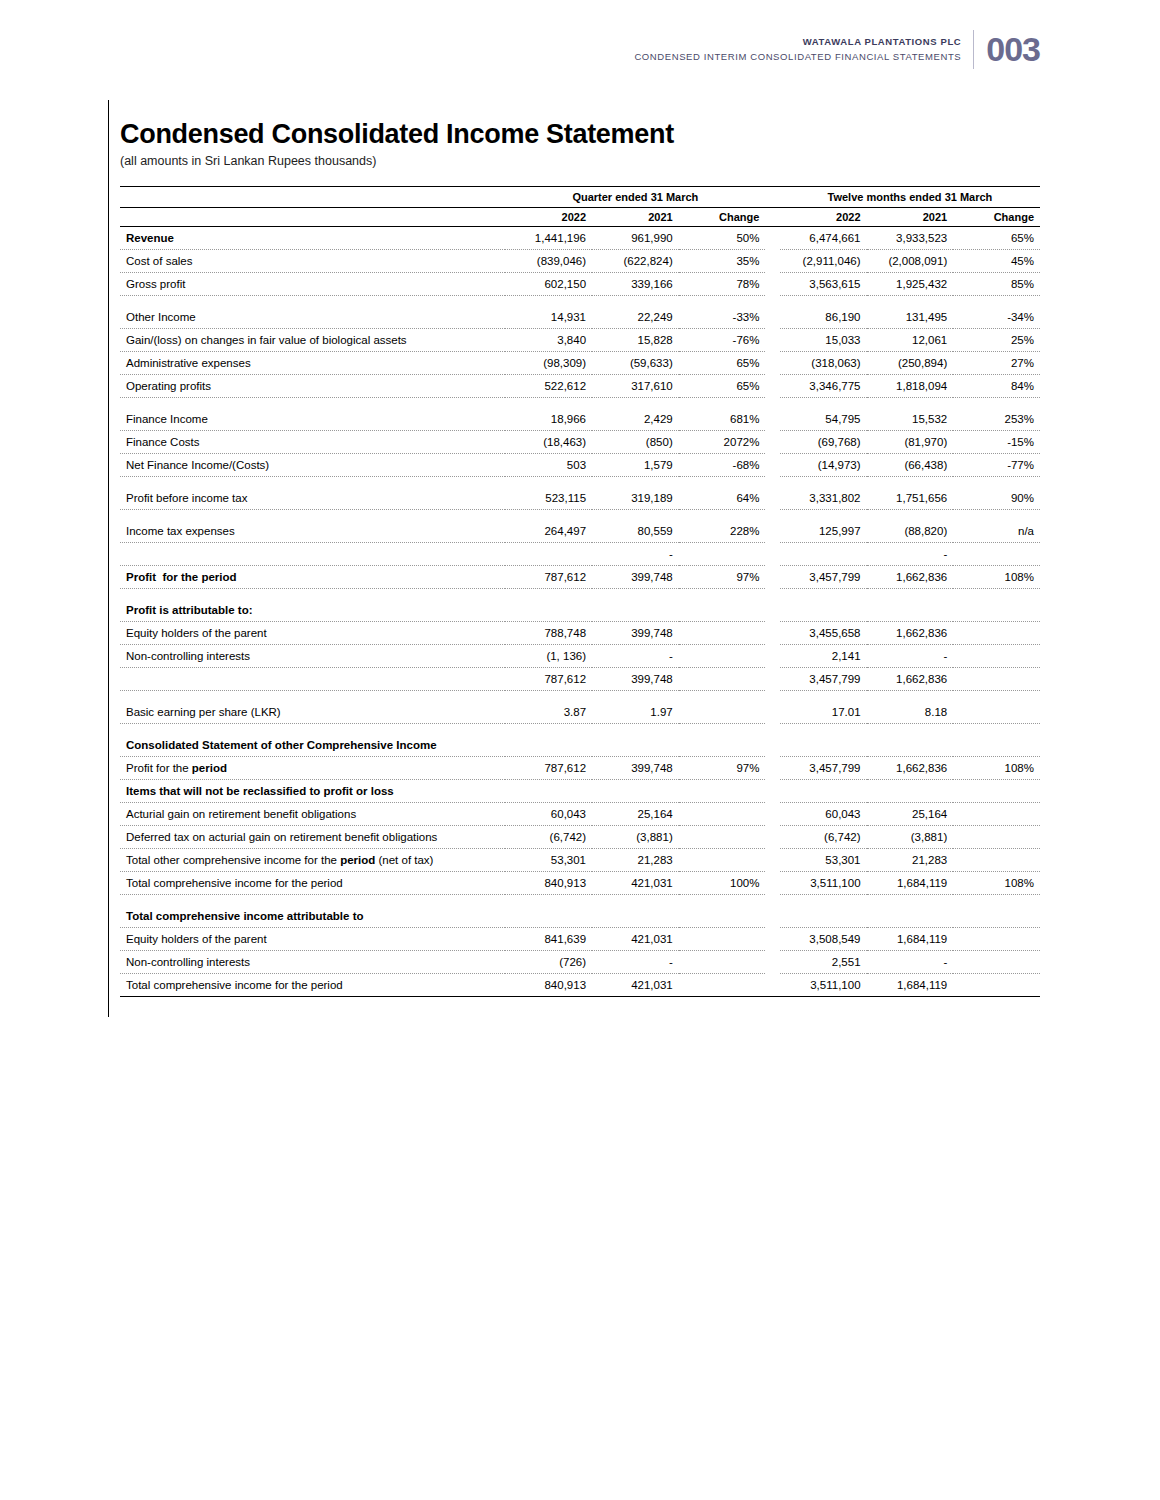WATAWALA PLANTATIONS PLC
CONDENSED INTERIM CONSOLIDATED FINANCIAL STATEMENTS
003
Condensed Consolidated Income Statement
(all amounts in Sri Lankan Rupees thousands)
| | Quarter ended 31 March | | Twelve months ended 31 March |
| --- | --- | --- | --- |
| | 2022 | 2021 | Change | | 2022 | 2021 | Change |
| Revenue | 1,441,196 | 961,990 | 50% | | 6,474,661 | 3,933,523 | 65% |
| Cost of sales | (839,046) | (622,824) | 35% | | (2,911,046) | (2,008,091) | 45% |
| Gross profit | 602,150 | 339,166 | 78% | | 3,563,615 | 1,925,432 | 85% |
| Other Income | 14,931 | 22,249 | -33% | | 86,190 | 131,495 | -34% |
| Gain/(loss) on changes in fair value of biological assets | 3,840 | 15,828 | -76% | | 15,033 | 12,061 | 25% |
| Administrative expenses | (98,309) | (59,633) | 65% | | (318,063) | (250,894) | 27% |
| Operating profits | 522,612 | 317,610 | 65% | | 3,346,775 | 1,818,094 | 84% |
| Finance Income | 18,966 | 2,429 | 681% | | 54,795 | 15,532 | 253% |
| Finance Costs | (18,463) | (850) | 2072% | | (69,768) | (81,970) | -15% |
| Net Finance Income/(Costs) | 503 | 1,579 | -68% | | (14,973) | (66,438) | -77% |
| Profit before income tax | 523,115 | 319,189 | 64% | | 3,331,802 | 1,751,656 | 90% |
| Income tax expenses | 264,497 | 80,559 | 228% | | 125,997 | (88,820) | n/a |
| | | - | | | | - | |
| Profit for the period | 787,612 | 399,748 | 97% | | 3,457,799 | 1,662,836 | 108% |
| Profit is attributable to: | | | | | | | |
| Equity holders of the parent | 788,748 | 399,748 | | | 3,455,658 | 1,662,836 | |
| Non-controlling interests | (1, 136) | - | | | 2,141 | - | |
| | 787,612 | 399,748 | | | 3,457,799 | 1,662,836 | |
| Basic earning per share (LKR) | 3.87 | 1.97 | | | 17.01 | 8.18 | |
| Consolidated Statement of other Comprehensive Income | | | | | | | |
| Profit for the period | 787,612 | 399,748 | 97% | | 3,457,799 | 1,662,836 | 108% |
| Items that will not be reclassified to profit or loss | | | | | | | |
| Acturial gain on retirement benefit obligations | 60,043 | 25,164 | | | 60,043 | 25,164 | |
| Deferred tax on acturial gain on retirement benefit obligations | (6,742) | (3,881) | | | (6,742) | (3,881) | |
| Total other comprehensive income for the period (net of tax) | 53,301 | 21,283 | | | 53,301 | 21,283 | |
| Total comprehensive income for the period | 840,913 | 421,031 | 100% | | 3,511,100 | 1,684,119 | 108% |
| Total comprehensive income attributable to | | | | | | | |
| Equity holders of the parent | 841,639 | 421,031 | | | 3,508,549 | 1,684,119 | |
| Non-controlling interests | (726) | - | | | 2,551 | - | |
| Total comprehensive income for the period | 840,913 | 421,031 | | | 3,511,100 | 1,684,119 | |